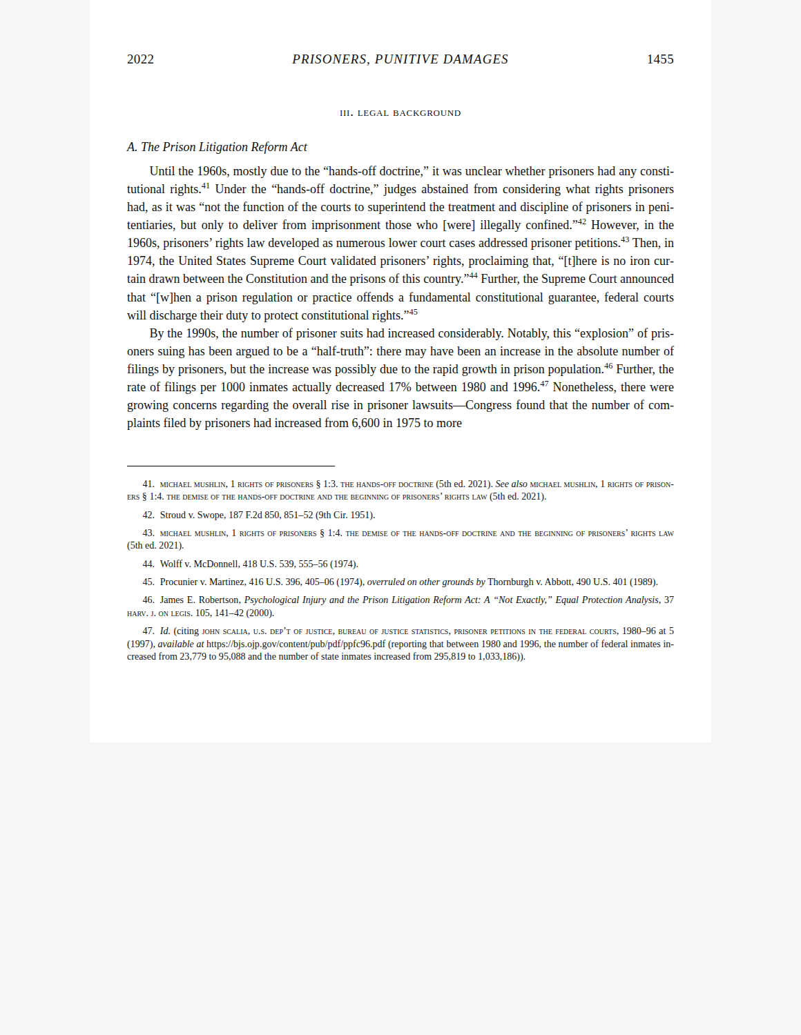2022 Prisoners, Punitive Damages 1455
III. Legal Background
A. The Prison Litigation Reform Act
Until the 1960s, mostly due to the “hands-off doctrine,” it was unclear whether prisoners had any constitutional rights.41 Under the “hands-off doctrine,” judges abstained from considering what rights prisoners had, as it was “not the function of the courts to superintend the treatment and discipline of prisoners in penitentiaries, but only to deliver from imprisonment those who [were] illegally confined.”42 However, in the 1960s, prisoners’ rights law developed as numerous lower court cases addressed prisoner petitions.43 Then, in 1974, the United States Supreme Court validated prisoners’ rights, proclaiming that, “[t]here is no iron curtain drawn between the Constitution and the prisons of this country.”44 Further, the Supreme Court announced that “[w]hen a prison regulation or practice offends a fundamental constitutional guarantee, federal courts will discharge their duty to protect constitutional rights.”45
By the 1990s, the number of prisoner suits had increased considerably. Notably, this “explosion” of prisoners suing has been argued to be a “half-truth”: there may have been an increase in the absolute number of filings by prisoners, but the increase was possibly due to the rapid growth in prison population.46 Further, the rate of filings per 1000 inmates actually decreased 17% between 1980 and 1996.47 Nonetheless, there were growing concerns regarding the overall rise in prisoner lawsuits—Congress found that the number of complaints filed by prisoners had increased from 6,600 in 1975 to more
Michael Mushlin, 1 Rights of Prisoners § 1:3. The Hands-Off Doctrine (5th ed. 2021). See also Michael Mushlin, 1 Rights of Prisoners § 1:4. The Demise of the Hands-Off Doctrine and the Beginning of Prisoners’ Rights Law (5th ed. 2021).
Stroud v. Swope, 187 F.2d 850, 851–52 (9th Cir. 1951).
Michael Mushlin, 1 Rights of Prisoners § 1:4. The Demise of the Hands-Off Doctrine and the Beginning of Prisoners’ Rights Law (5th ed. 2021).
Wolff v. McDonnell, 418 U.S. 539, 555–56 (1974).
Procunier v. Martinez, 416 U.S. 396, 405–06 (1974), overruled on other grounds by Thornburgh v. Abbott, 490 U.S. 401 (1989).
James E. Robertson, Psychological Injury and the Prison Litigation Reform Act: A “Not Exactly,” Equal Protection Analysis, 37 Harv. J. on Legis. 105, 141–42 (2000).
Id. (citing John Scalia, U.S. Dep’t of Justice, Bureau of Justice Statistics, Prisoner Petitions in the Federal Courts, 1980–96 at 5 (1997), available at https://bjs.ojp.gov/content/pub/pdf/ppfc96.pdf (reporting that between 1980 and 1996, the number of federal inmates increased from 23,779 to 95,088 and the number of state inmates increased from 295,819 to 1,033,186)).